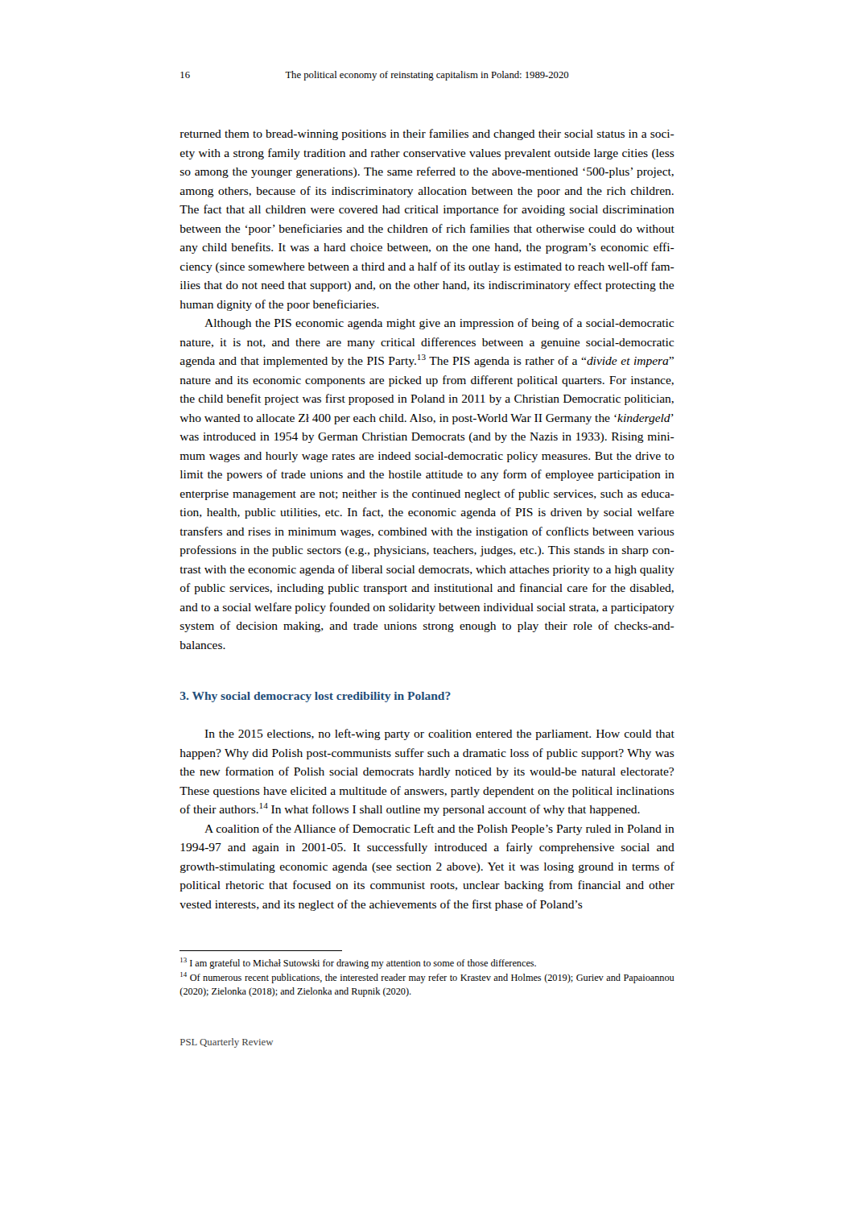16 The political economy of reinstating capitalism in Poland: 1989-2020
returned them to bread-winning positions in their families and changed their social status in a society with a strong family tradition and rather conservative values prevalent outside large cities (less so among the younger generations). The same referred to the above-mentioned ‘500-plus’ project, among others, because of its indiscriminatory allocation between the poor and the rich children. The fact that all children were covered had critical importance for avoiding social discrimination between the ‘poor’ beneficiaries and the children of rich families that otherwise could do without any child benefits. It was a hard choice between, on the one hand, the program’s economic efficiency (since somewhere between a third and a half of its outlay is estimated to reach well-off families that do not need that support) and, on the other hand, its indiscriminatory effect protecting the human dignity of the poor beneficiaries.
Although the PIS economic agenda might give an impression of being of a social-democratic nature, it is not, and there are many critical differences between a genuine social-democratic agenda and that implemented by the PIS Party.13 The PIS agenda is rather of a “divide et impera” nature and its economic components are picked up from different political quarters. For instance, the child benefit project was first proposed in Poland in 2011 by a Christian Democratic politician, who wanted to allocate Zł 400 per each child. Also, in post-World War II Germany the ‘kindergeld’ was introduced in 1954 by German Christian Democrats (and by the Nazis in 1933). Rising minimum wages and hourly wage rates are indeed social-democratic policy measures. But the drive to limit the powers of trade unions and the hostile attitude to any form of employee participation in enterprise management are not; neither is the continued neglect of public services, such as education, health, public utilities, etc. In fact, the economic agenda of PIS is driven by social welfare transfers and rises in minimum wages, combined with the instigation of conflicts between various professions in the public sectors (e.g., physicians, teachers, judges, etc.). This stands in sharp contrast with the economic agenda of liberal social democrats, which attaches priority to a high quality of public services, including public transport and institutional and financial care for the disabled, and to a social welfare policy founded on solidarity between individual social strata, a participatory system of decision making, and trade unions strong enough to play their role of checks-and-balances.
3. Why social democracy lost credibility in Poland?
In the 2015 elections, no left-wing party or coalition entered the parliament. How could that happen? Why did Polish post-communists suffer such a dramatic loss of public support? Why was the new formation of Polish social democrats hardly noticed by its would-be natural electorate? These questions have elicited a multitude of answers, partly dependent on the political inclinations of their authors.14 In what follows I shall outline my personal account of why that happened.
A coalition of the Alliance of Democratic Left and the Polish People’s Party ruled in Poland in 1994-97 and again in 2001-05. It successfully introduced a fairly comprehensive social and growth-stimulating economic agenda (see section 2 above). Yet it was losing ground in terms of political rhetoric that focused on its communist roots, unclear backing from financial and other vested interests, and its neglect of the achievements of the first phase of Poland’s
13 I am grateful to Michał Sutowski for drawing my attention to some of those differences.
14 Of numerous recent publications, the interested reader may refer to Krastev and Holmes (2019); Guriev and Papaioannou (2020); Zielonka (2018); and Zielonka and Rupnik (2020).
PSL Quarterly Review